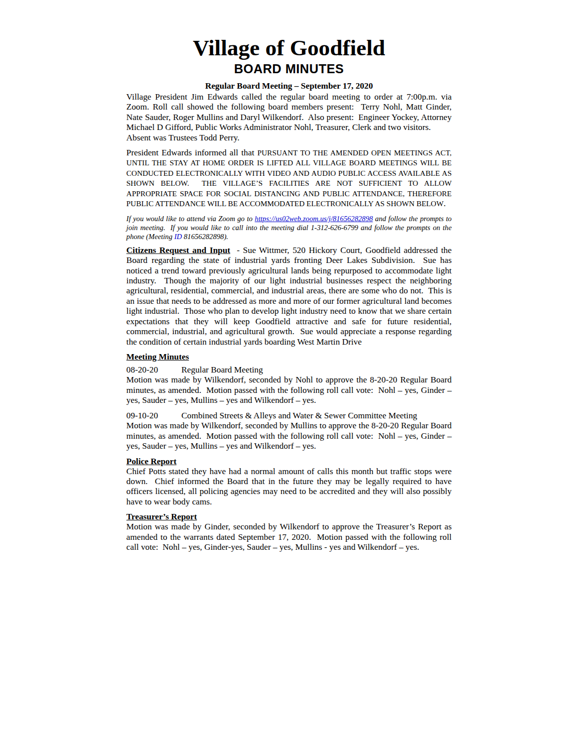Village of Goodfield
BOARD MINUTES
Regular Board Meeting – September 17, 2020
Village President Jim Edwards called the regular board meeting to order at 7:00p.m. via Zoom. Roll call showed the following board members present: Terry Nohl, Matt Ginder, Nate Sauder, Roger Mullins and Daryl Wilkendorf. Also present: Engineer Yockey, Attorney Michael D Gifford, Public Works Administrator Nohl, Treasurer, Clerk and two visitors.
Absent was Trustees Todd Perry.
President Edwards informed all that PURSUANT TO THE AMENDED OPEN MEETINGS ACT, UNTIL THE STAY AT HOME ORDER IS LIFTED ALL VILLAGE BOARD MEETINGS WILL BE CONDUCTED ELECTRONICALLY WITH VIDEO AND AUDIO PUBLIC ACCESS AVAILABLE AS SHOWN BELOW. THE VILLAGE’S FACILITIES ARE NOT SUFFICIENT TO ALLOW APPROPRIATE SPACE FOR SOCIAL DISTANCING AND PUBLIC ATTENDANCE, THEREFORE PUBLIC ATTENDANCE WILL BE ACCOMMODATED ELECTRONICALLY AS SHOWN BELOW.
If you would like to attend via Zoom go to https://us02web.zoom.us/j/81656282898 and follow the prompts to join meeting. If you would like to call into the meeting dial 1-312-626-6799 and follow the prompts on the phone (Meeting ID 81656282898).
Citizens Request and Input - Sue Wittmer, 520 Hickory Court, Goodfield addressed the Board regarding the state of industrial yards fronting Deer Lakes Subdivision. Sue has noticed a trend toward previously agricultural lands being repurposed to accommodate light industry. Though the majority of our light industrial businesses respect the neighboring agricultural, residential, commercial, and industrial areas, there are some who do not. This is an issue that needs to be addressed as more and more of our former agricultural land becomes light industrial. Those who plan to develop light industry need to know that we share certain expectations that they will keep Goodfield attractive and safe for future residential, commercial, industrial, and agricultural growth. Sue would appreciate a response regarding the condition of certain industrial yards boarding West Martin Drive
Meeting Minutes
08-20-20 Regular Board Meeting
Motion was made by Wilkendorf, seconded by Nohl to approve the 8-20-20 Regular Board minutes, as amended. Motion passed with the following roll call vote: Nohl – yes, Ginder – yes, Sauder – yes, Mullins – yes and Wilkendorf – yes.
09-10-20 Combined Streets & Alleys and Water & Sewer Committee Meeting
Motion was made by Wilkendorf, seconded by Mullins to approve the 8-20-20 Regular Board minutes, as amended. Motion passed with the following roll call vote: Nohl – yes, Ginder – yes, Sauder – yes, Mullins – yes and Wilkendorf – yes.
Police Report
Chief Potts stated they have had a normal amount of calls this month but traffic stops were down. Chief informed the Board that in the future they may be legally required to have officers licensed, all policing agencies may need to be accredited and they will also possibly have to wear body cams.
Treasurer’s Report
Motion was made by Ginder, seconded by Wilkendorf to approve the Treasurer’s Report as amended to the warrants dated September 17, 2020. Motion passed with the following roll call vote: Nohl – yes, Ginder-yes, Sauder – yes, Mullins - yes and Wilkendorf – yes.